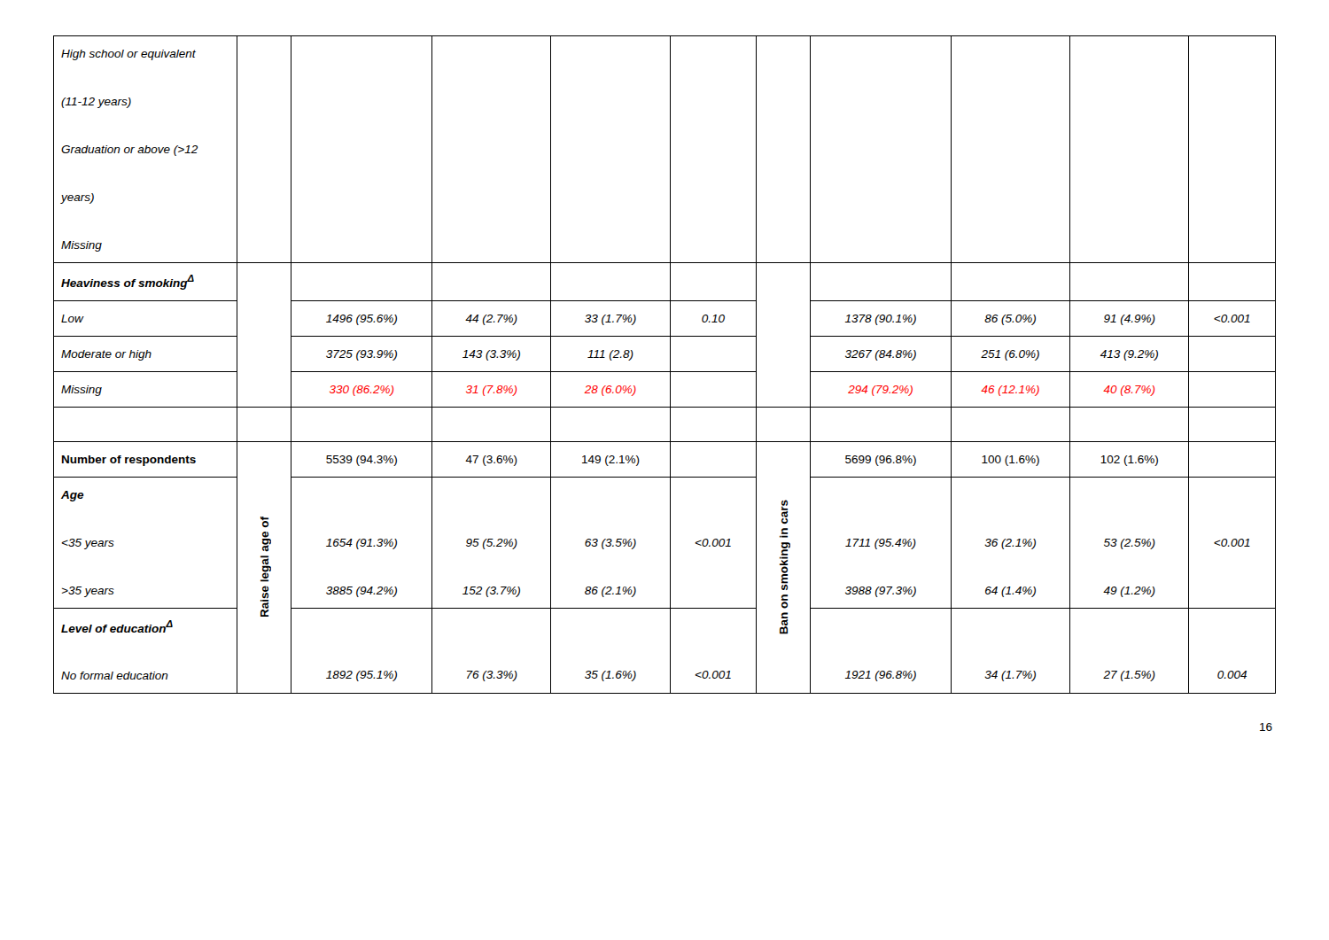| High school or equivalent (11-12 years) Graduation or above (>12 years) Missing | | | | | | | | | | |
| Heaviness of smoking Δ | | | | | | | | | | |
| Low | 1496 (95.6%) | 44 (2.7%) | 33 (1.7%) | 0.10 | 1378 (90.1%) | 86 (5.0%) | 91 (4.9%) | <0.001 |
| Moderate or high | 3725 (93.9%) | 143 (3.3%) | 111 (2.8) | | 3267 (84.8%) | 251 (6.0%) | 413 (9.2%) | |
| Missing | 330 (86.2%) | 31 (7.8%) | 28 (6.0%) | | 294 (79.2%) | 46 (12.1%) | 40 (8.7%) | |
| Number of respondents | Raise legal age of | 5539 (94.3%) | 47 (3.6%) | 149 (2.1%) | | Ban on smoking in cars | 5699 (96.8%) | 100 (1.6%) | 102 (1.6%) | |
| Age <35 years >35 years | 1654 (91.3%) 3885 (94.2%) | 95 (5.2%) 152 (3.7%) | 63 (3.5%) 86 (2.1%) | <0.001 | 1711 (95.4%) 3988 (97.3%) | 36 (2.1%) 64 (1.4%) | 53 (2.5%) 49 (1.2%) | <0.001 |
| Level of education Δ No formal education | 1892 (95.1%) | 76 (3.3%) | 35 (1.6%) | <0.001 | 1921 (96.8%) | 34 (1.7%) | 27 (1.5%) | 0.004 |
16